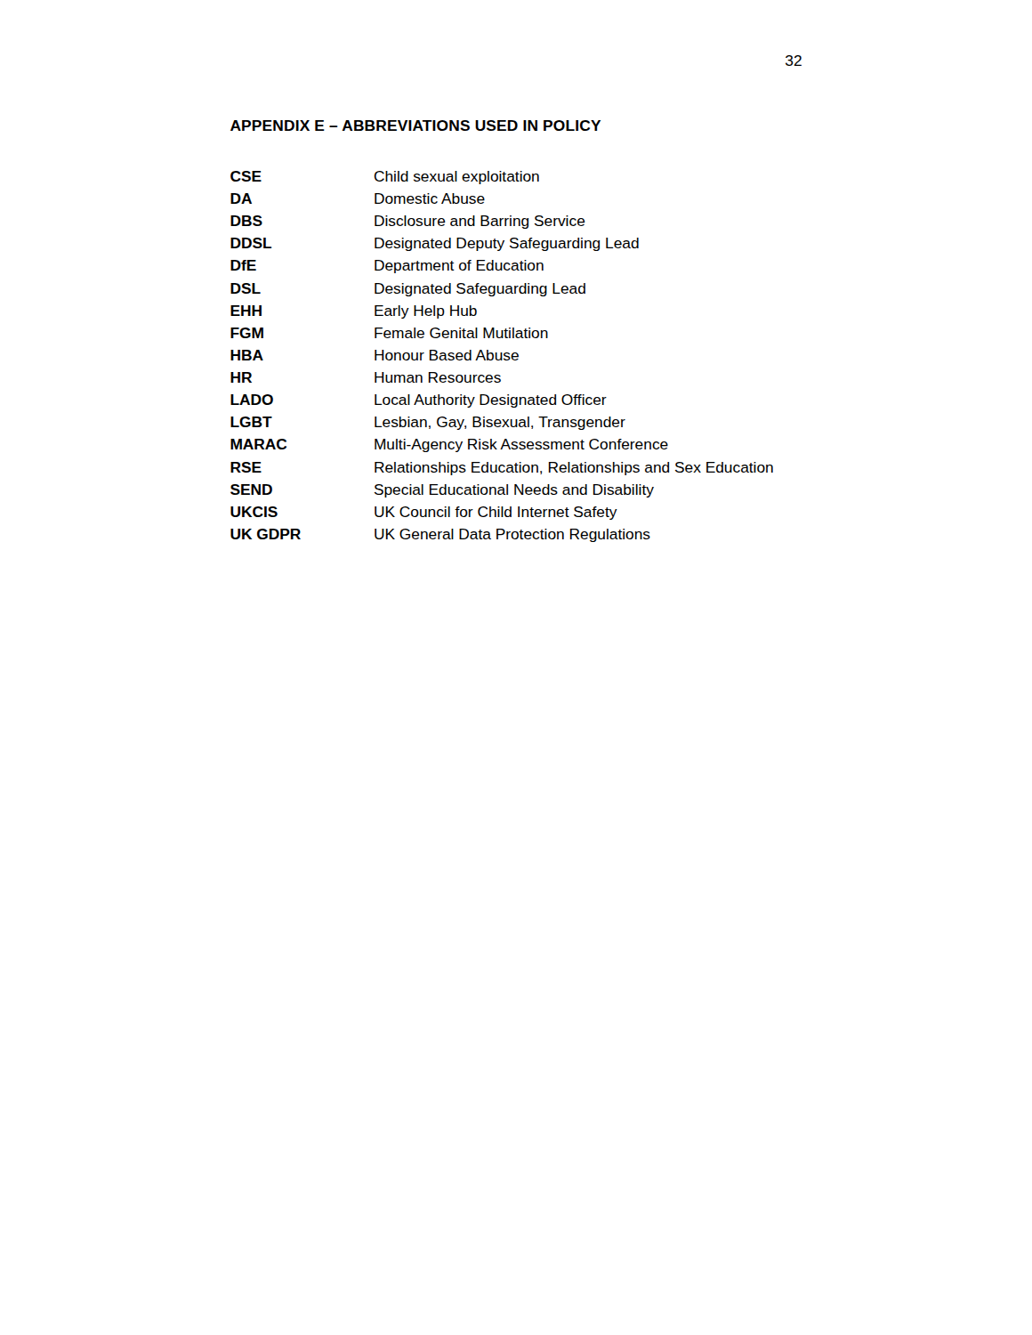32
APPENDIX E – ABBREVIATIONS USED IN POLICY
| CSE | Child sexual exploitation |
| DA | Domestic Abuse |
| DBS | Disclosure and Barring Service |
| DDSL | Designated Deputy Safeguarding Lead |
| DfE | Department of Education |
| DSL | Designated Safeguarding Lead |
| EHH | Early Help Hub |
| FGM | Female Genital Mutilation |
| HBA | Honour Based Abuse |
| HR | Human Resources |
| LADO | Local Authority Designated Officer |
| LGBT | Lesbian, Gay, Bisexual, Transgender |
| MARAC | Multi-Agency Risk Assessment Conference |
| RSE | Relationships Education, Relationships and Sex Education |
| SEND | Special Educational Needs and Disability |
| UKCIS | UK Council for Child Internet Safety |
| UK GDPR | UK General Data Protection Regulations |